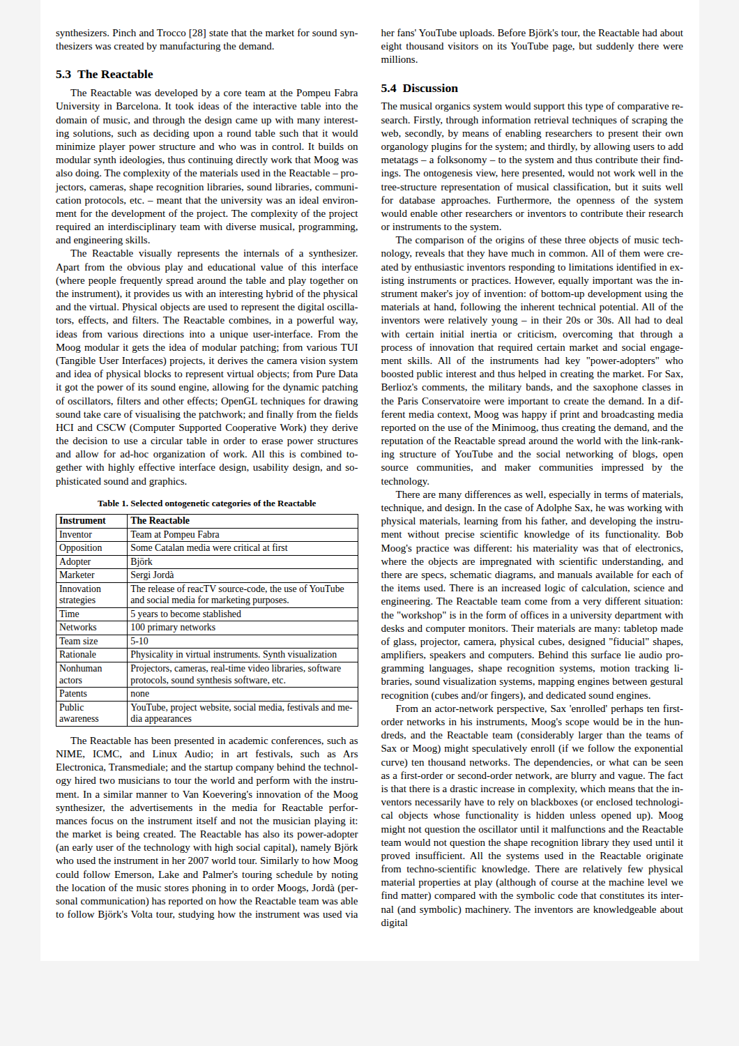synthesizers. Pinch and Trocco [28] state that the market for sound synthesizers was created by manufacturing the demand.
5.3 The Reactable
The Reactable was developed by a core team at the Pompeu Fabra University in Barcelona. It took ideas of the interactive table into the domain of music, and through the design came up with many interesting solutions, such as deciding upon a round table such that it would minimize player power structure and who was in control. It builds on modular synth ideologies, thus continuing directly work that Moog was also doing. The complexity of the materials used in the Reactable – projectors, cameras, shape recognition libraries, sound libraries, communication protocols, etc. – meant that the university was an ideal environment for the development of the project. The complexity of the project required an interdisciplinary team with diverse musical, programming, and engineering skills.
The Reactable visually represents the internals of a synthesizer. Apart from the obvious play and educational value of this interface (where people frequently spread around the table and play together on the instrument), it provides us with an interesting hybrid of the physical and the virtual. Physical objects are used to represent the digital oscillators, effects, and filters. The Reactable combines, in a powerful way, ideas from various directions into a unique user-interface. From the Moog modular it gets the idea of modular patching; from various TUI (Tangible User Interfaces) projects, it derives the camera vision system and idea of physical blocks to represent virtual objects; from Pure Data it got the power of its sound engine, allowing for the dynamic patching of oscillators, filters and other effects; OpenGL techniques for drawing sound take care of visualising the patchwork; and finally from the fields HCI and CSCW (Computer Supported Cooperative Work) they derive the decision to use a circular table in order to erase power structures and allow for ad-hoc organization of work. All this is combined together with highly effective interface design, usability design, and sophisticated sound and graphics.
Table 1. Selected ontogenetic categories of the Reactable
| Instrument | The Reactable |
| --- | --- |
| Inventor | Team at Pompeu Fabra |
| Opposition | Some Catalan media were critical at first |
| Adopter | Björk |
| Marketer | Sergi Jordà |
| Innovation strategies | The release of reacTV source-code, the use of YouTube and social media for marketing purposes. |
| Time | 5 years to become stablished |
| Networks | 100 primary networks |
| Team size | 5-10 |
| Rationale | Physicality in virtual instruments. Synth visualization |
| Nonhuman actors | Projectors, cameras, real-time video libraries, software protocols, sound synthesis software, etc. |
| Patents | none |
| Public awareness | YouTube, project website, social media, festivals and media appearances |
The Reactable has been presented in academic conferences, such as NIME, ICMC, and Linux Audio; in art festivals, such as Ars Electronica, Transmediale; and the startup company behind the technology hired two musicians to tour the world and perform with the instrument. In a similar manner to Van Koevering's innovation of the Moog synthesizer, the advertisements in the media for Reactable performances focus on the instrument itself and not the musician playing it: the market is being created. The Reactable has also its power-adopter (an early user of the technology with high social capital), namely Björk who used the instrument in her 2007 world tour. Similarly to how Moog could follow Emerson, Lake and Palmer's touring schedule by noting the location of the music stores phoning in to order Moogs, Jordà (personal communication) has reported on how the Reactable team was able to follow Björk's Volta tour, studying how the instrument was used via her fans' YouTube uploads. Before Björk's tour, the Reactable had about eight thousand visitors on its YouTube page, but suddenly there were millions.
5.4 Discussion
The musical organics system would support this type of comparative research. Firstly, through information retrieval techniques of scraping the web, secondly, by means of enabling researchers to present their own organology plugins for the system; and thirdly, by allowing users to add metatags – a folksonomy – to the system and thus contribute their findings. The ontogenesis view, here presented, would not work well in the tree-structure representation of musical classification, but it suits well for database approaches. Furthermore, the openness of the system would enable other researchers or inventors to contribute their research or instruments to the system.
The comparison of the origins of these three objects of music technology, reveals that they have much in common. All of them were created by enthusiastic inventors responding to limitations identified in existing instruments or practices. However, equally important was the instrument maker's joy of invention: of bottom-up development using the materials at hand, following the inherent technical potential. All of the inventors were relatively young – in their 20s or 30s. All had to deal with certain initial inertia or criticism, overcoming that through a process of innovation that required certain market and social engagement skills. All of the instruments had key "power-adopters" who boosted public interest and thus helped in creating the market. For Sax, Berlioz's comments, the military bands, and the saxophone classes in the Paris Conservatoire were important to create the demand. In a different media context, Moog was happy if print and broadcasting media reported on the use of the Minimoog, thus creating the demand, and the reputation of the Reactable spread around the world with the link-ranking structure of YouTube and the social networking of blogs, open source communities, and maker communities impressed by the technology.
There are many differences as well, especially in terms of materials, technique, and design. In the case of Adolphe Sax, he was working with physical materials, learning from his father, and developing the instrument without precise scientific knowledge of its functionality. Bob Moog's practice was different: his materiality was that of electronics, where the objects are impregnated with scientific understanding, and there are specs, schematic diagrams, and manuals available for each of the items used. There is an increased logic of calculation, science and engineering. The Reactable team come from a very different situation: the "workshop" is in the form of offices in a university department with desks and computer monitors. Their materials are many: tabletop made of glass, projector, camera, physical cubes, designed "fiducial" shapes, amplifiers, speakers and computers. Behind this surface lie audio programming languages, shape recognition systems, motion tracking libraries, sound visualization systems, mapping engines between gestural recognition (cubes and/or fingers), and dedicated sound engines.
From an actor-network perspective, Sax 'enrolled' perhaps ten first-order networks in his instruments, Moog's scope would be in the hundreds, and the Reactable team (considerably larger than the teams of Sax or Moog) might speculatively enroll (if we follow the exponential curve) ten thousand networks. The dependencies, or what can be seen as a first-order or second-order network, are blurry and vague. The fact is that there is a drastic increase in complexity, which means that the inventors necessarily have to rely on blackboxes (or enclosed technological objects whose functionality is hidden unless opened up). Moog might not question the oscillator until it malfunctions and the Reactable team would not question the shape recognition library they used until it proved insufficient. All the systems used in the Reactable originate from techno-scientific knowledge. There are relatively few physical material properties at play (although of course at the machine level we find matter) compared with the symbolic code that constitutes its internal (and symbolic) machinery. The inventors are knowledgeable about digital